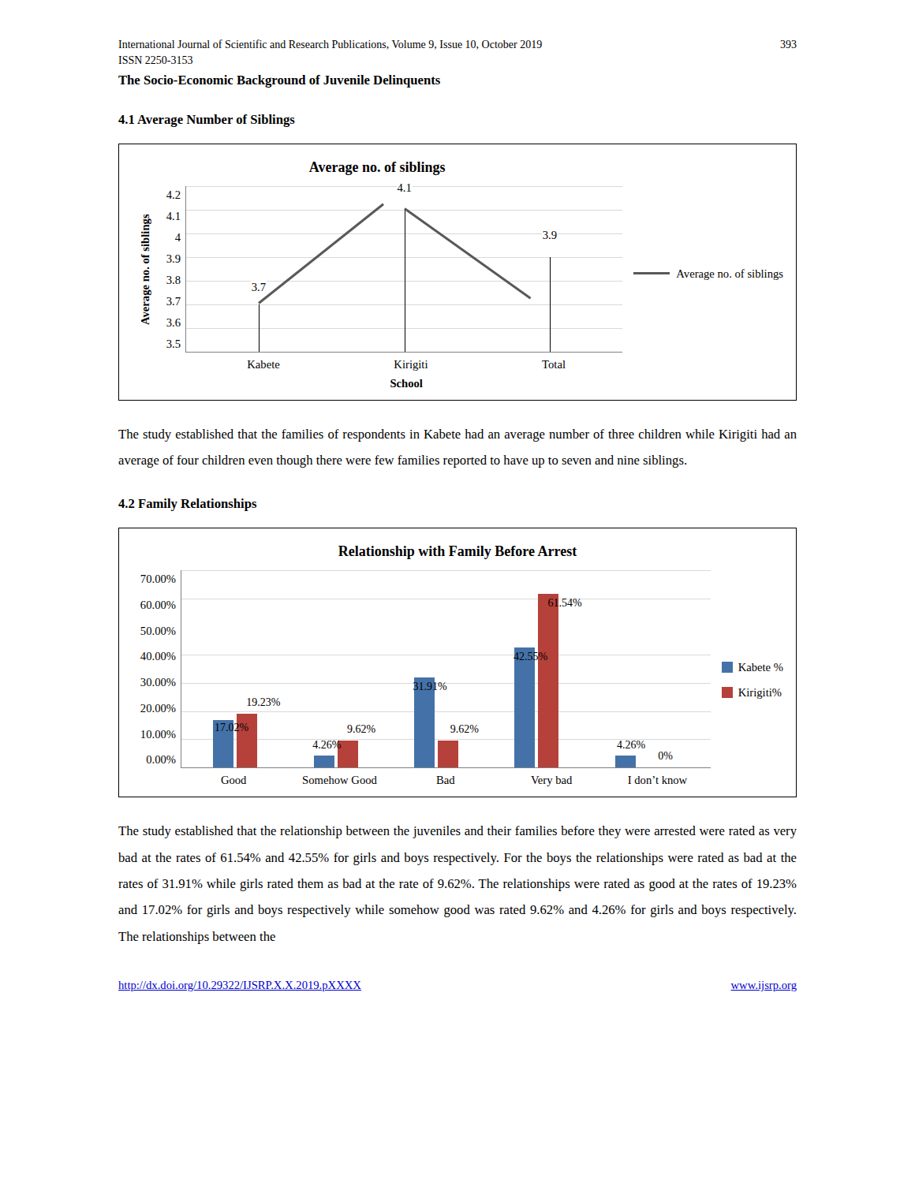International Journal of Scientific and Research Publications, Volume 9, Issue 10, October 2019
393
ISSN 2250-3153
The Socio-Economic Background of Juvenile Delinquents
4.1 Average Number of Siblings
Average no. of siblings
Average no. of siblings
4.2 4.1 4 3.9 3.8 3.7 3.6 3.5
3.7
4.1
3.9
Kabete Kirigiti Total
School
Average no. of siblings
The study established that the families of respondents in Kabete had an average number of three children while Kirigiti had an average of four children even though there were few families reported to have up to seven and nine siblings.
4.2 Family Relationships
Relationship with Family Before Arrest
70.00% 60.00% 50.00% 40.00% 30.00% 20.00% 10.00% 0.00%
17.02%
19.23%
4.26%
9.62%
31.91%
9.62%
42.55%
61.54%
4.26%
0%
Good Somehow Good Bad Very bad I don’t know
Kabete %
Kirigiti%
The study established that the relationship between the juveniles and their families before they were arrested were rated as very bad at the rates of 61.54% and 42.55% for girls and boys respectively. For the boys the relationships were rated as bad at the rates of 31.91% while girls rated them as bad at the rate of 9.62%. The relationships were rated as good at the rates of 19.23% and 17.02% for girls and boys respectively while somehow good was rated 9.62% and 4.26% for girls and boys respectively. The relationships between the
http://dx.doi.org/10.29322/IJSRP.X.X.2019.pXXXX
www.ijsrp.org